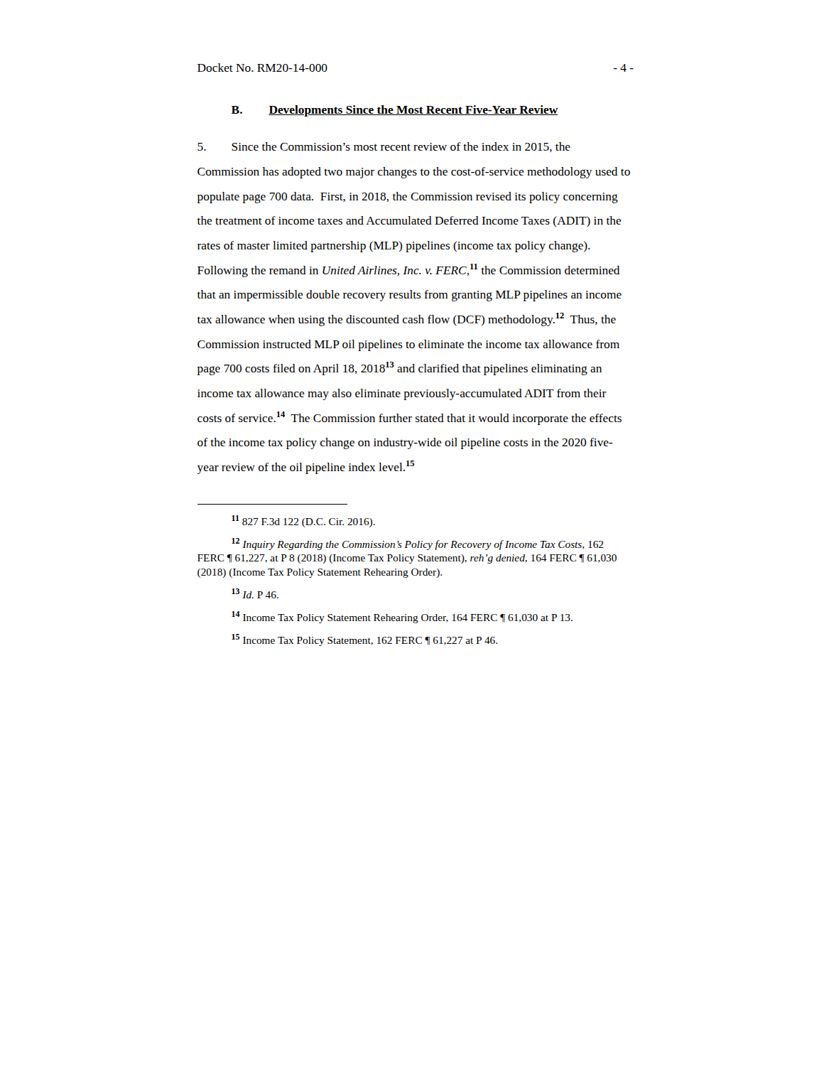Docket No. RM20-14-000 - 4 -
B. Developments Since the Most Recent Five-Year Review
5. Since the Commission’s most recent review of the index in 2015, the Commission has adopted two major changes to the cost-of-service methodology used to populate page 700 data. First, in 2018, the Commission revised its policy concerning the treatment of income taxes and Accumulated Deferred Income Taxes (ADIT) in the rates of master limited partnership (MLP) pipelines (income tax policy change). Following the remand in United Airlines, Inc. v. FERC,11 the Commission determined that an impermissible double recovery results from granting MLP pipelines an income tax allowance when using the discounted cash flow (DCF) methodology.12 Thus, the Commission instructed MLP oil pipelines to eliminate the income tax allowance from page 700 costs filed on April 18, 201813 and clarified that pipelines eliminating an income tax allowance may also eliminate previously-accumulated ADIT from their costs of service.14 The Commission further stated that it would incorporate the effects of the income tax policy change on industry-wide oil pipeline costs in the 2020 five-year review of the oil pipeline index level.15
11 827 F.3d 122 (D.C. Cir. 2016).
12 Inquiry Regarding the Commission’s Policy for Recovery of Income Tax Costs, 162 FERC ¶ 61,227, at P 8 (2018) (Income Tax Policy Statement), reh’g denied, 164 FERC ¶ 61,030 (2018) (Income Tax Policy Statement Rehearing Order).
13 Id. P 46.
14 Income Tax Policy Statement Rehearing Order, 164 FERC ¶ 61,030 at P 13.
15 Income Tax Policy Statement, 162 FERC ¶ 61,227 at P 46.